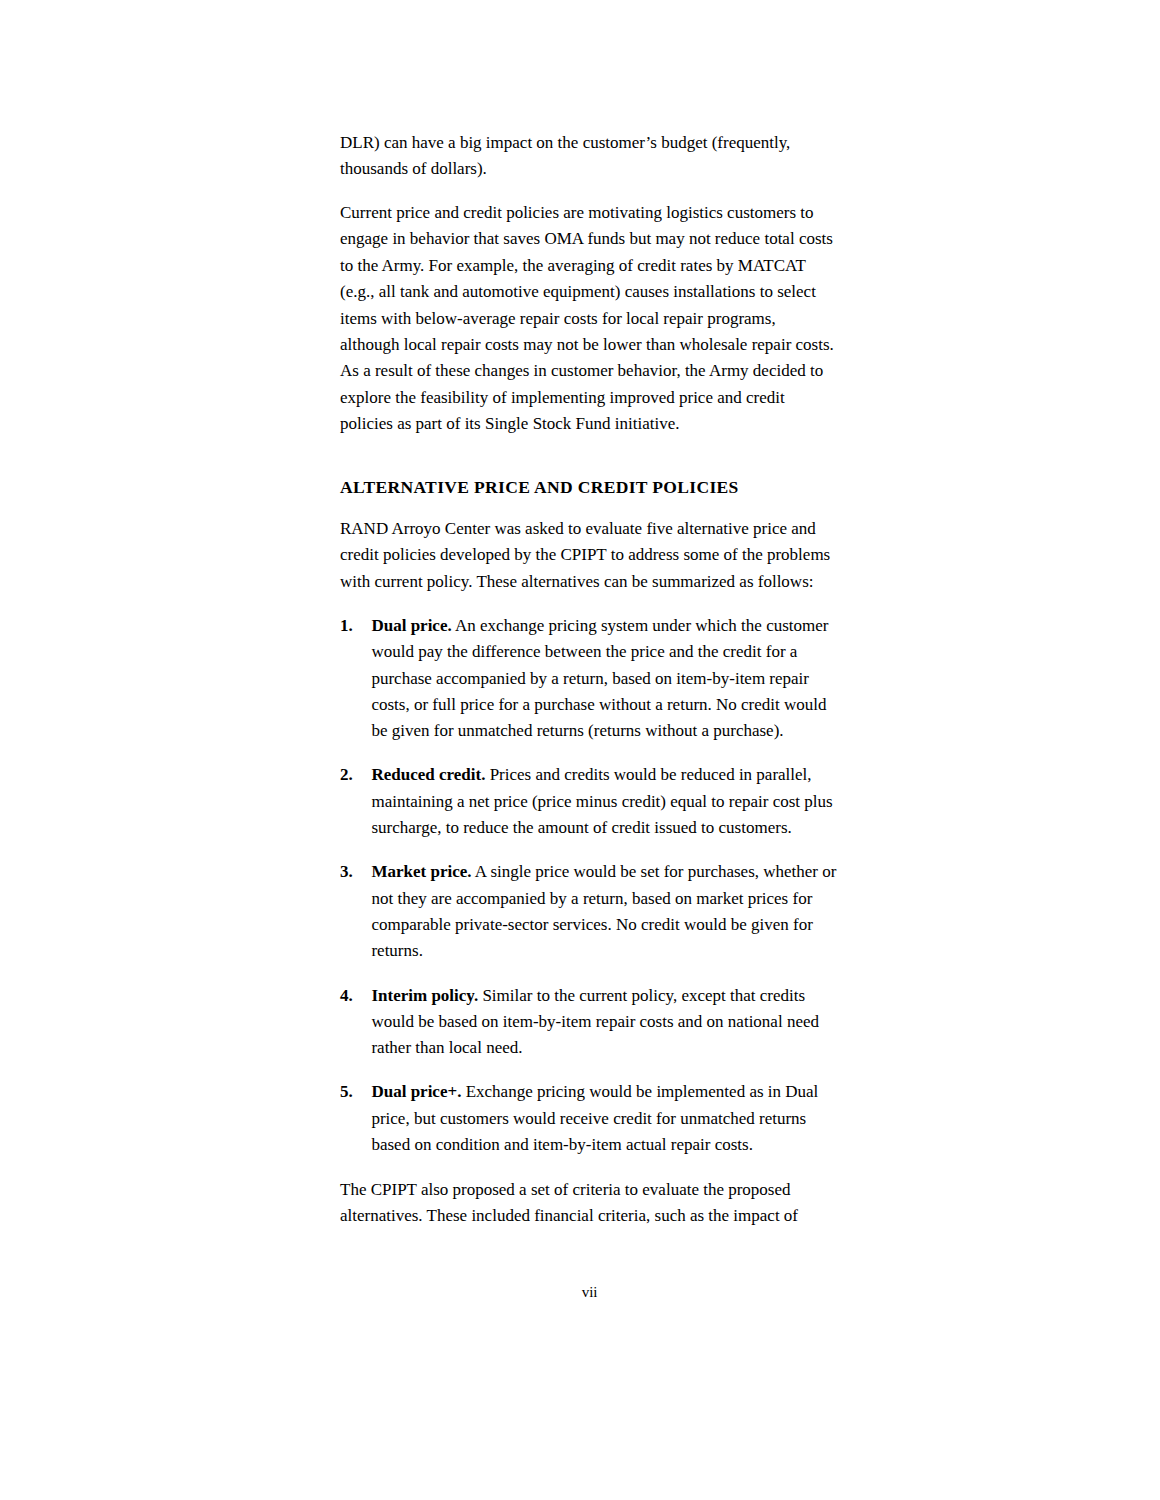DLR) can have a big impact on the customer’s budget (frequently, thousands of dollars).
Current price and credit policies are motivating logistics customers to engage in behavior that saves OMA funds but may not reduce total costs to the Army. For example, the averaging of credit rates by MATCAT (e.g., all tank and automotive equipment) causes installations to select items with below-average repair costs for local repair programs, although local repair costs may not be lower than wholesale repair costs. As a result of these changes in customer behavior, the Army decided to explore the feasibility of implementing improved price and credit policies as part of its Single Stock Fund initiative.
Alternative Price and Credit Policies
RAND Arroyo Center was asked to evaluate five alternative price and credit policies developed by the CPIPT to address some of the problems with current policy. These alternatives can be summarized as follows:
Dual price. An exchange pricing system under which the customer would pay the difference between the price and the credit for a purchase accompanied by a return, based on item-by-item repair costs, or full price for a purchase without a return. No credit would be given for unmatched returns (returns without a purchase).
Reduced credit. Prices and credits would be reduced in parallel, maintaining a net price (price minus credit) equal to repair cost plus surcharge, to reduce the amount of credit issued to customers.
Market price. A single price would be set for purchases, whether or not they are accompanied by a return, based on market prices for comparable private-sector services. No credit would be given for returns.
Interim policy. Similar to the current policy, except that credits would be based on item-by-item repair costs and on national need rather than local need.
Dual price+. Exchange pricing would be implemented as in Dual price, but customers would receive credit for unmatched returns based on condition and item-by-item actual repair costs.
The CPIPT also proposed a set of criteria to evaluate the proposed alternatives. These included financial criteria, such as the impact of
vii